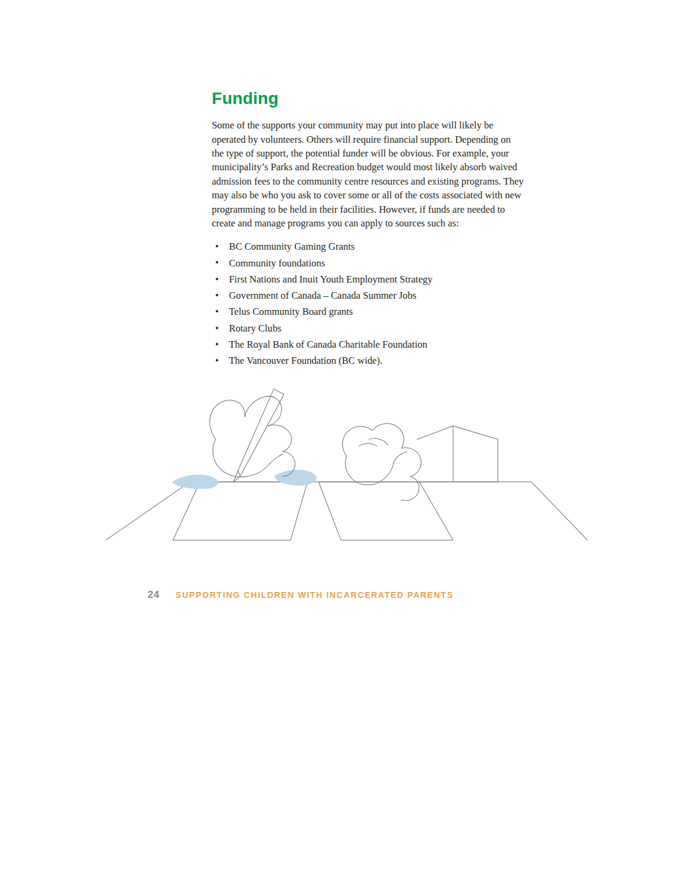Funding
Some of the supports your community may put into place will likely be operated by volunteers. Others will require financial support. Depending on the type of support, the potential funder will be obvious. For example, your municipality’s Parks and Recreation budget would most likely absorb waived admission fees to the community centre resources and existing programs. They may also be who you ask to cover some or all of the costs associated with new programming to be held in their facilities. However, if funds are needed to create and manage programs you can apply to sources such as:
BC Community Gaming Grants
Community foundations
First Nations and Inuit Youth Employment Strategy
Government of Canada – Canada Summer Jobs
Telus Community Board grants
Rotary Clubs
The Royal Bank of Canada Charitable Foundation
The Vancouver Foundation (BC wide).
24 Supporting Children with Incarcerated Parents